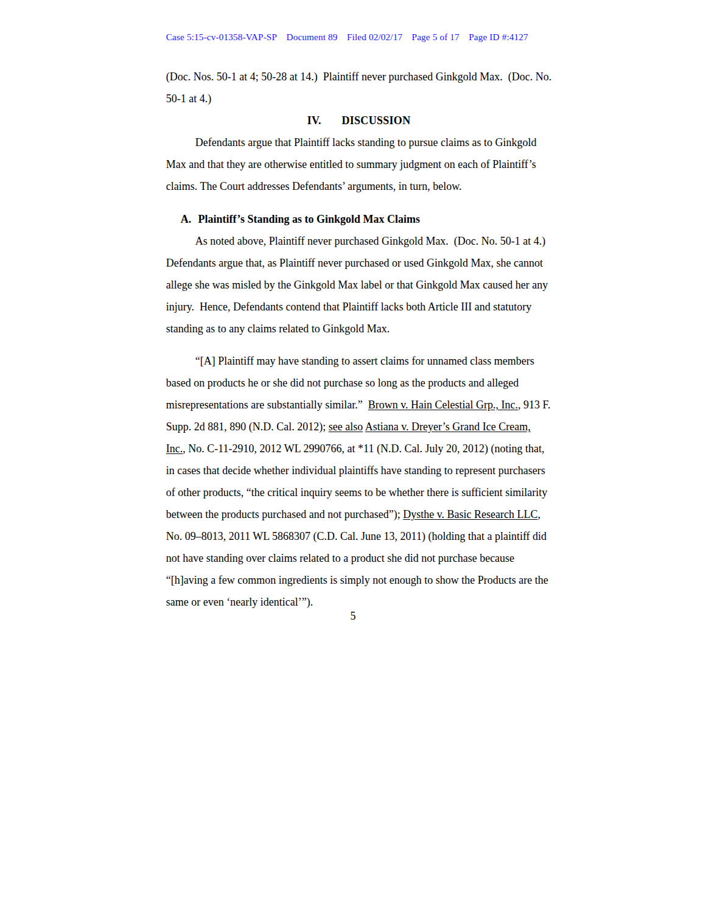Case 5:15-cv-01358-VAP-SP Document 89 Filed 02/02/17 Page 5 of 17 Page ID #:4127
(Doc. Nos. 50-1 at 4; 50-28 at 14.) Plaintiff never purchased Ginkgold Max. (Doc. No. 50-1 at 4.)
IV. DISCUSSION
Defendants argue that Plaintiff lacks standing to pursue claims as to Ginkgold Max and that they are otherwise entitled to summary judgment on each of Plaintiff’s claims. The Court addresses Defendants’ arguments, in turn, below.
A. Plaintiff’s Standing as to Ginkgold Max Claims
As noted above, Plaintiff never purchased Ginkgold Max. (Doc. No. 50-1 at 4.) Defendants argue that, as Plaintiff never purchased or used Ginkgold Max, she cannot allege she was misled by the Ginkgold Max label or that Ginkgold Max caused her any injury. Hence, Defendants contend that Plaintiff lacks both Article III and statutory standing as to any claims related to Ginkgold Max.
“[A] Plaintiff may have standing to assert claims for unnamed class members based on products he or she did not purchase so long as the products and alleged misrepresentations are substantially similar.” Brown v. Hain Celestial Grp., Inc., 913 F. Supp. 2d 881, 890 (N.D. Cal. 2012); see also Astiana v. Dreyer’s Grand Ice Cream, Inc., No. C-11-2910, 2012 WL 2990766, at *11 (N.D. Cal. July 20, 2012) (noting that, in cases that decide whether individual plaintiffs have standing to represent purchasers of other products, “the critical inquiry seems to be whether there is sufficient similarity between the products purchased and not purchased”); Dysthe v. Basic Research LLC, No. 09–8013, 2011 WL 5868307 (C.D. Cal. June 13, 2011) (holding that a plaintiff did not have standing over claims related to a product she did not purchase because “[h]aving a few common ingredients is simply not enough to show the Products are the same or even ‘nearly identical’”).
5